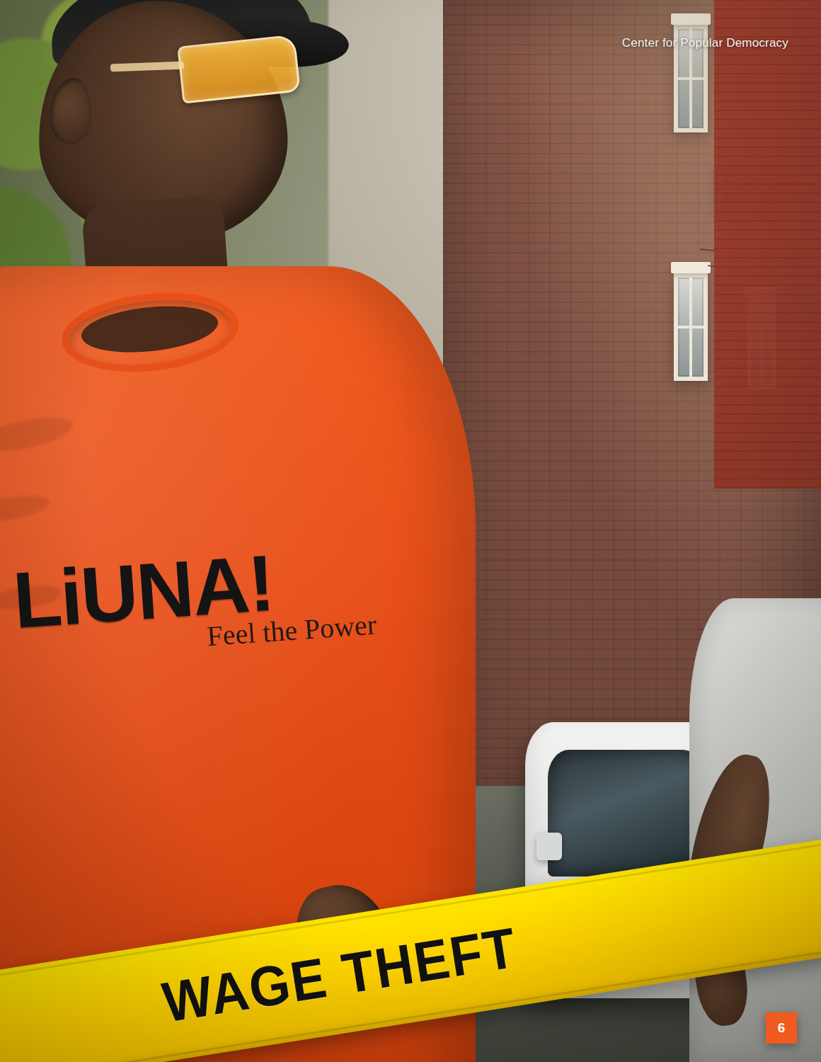LiUNA!
Feel the Power
WAGE THEFT
Center for Popular Democracy
6